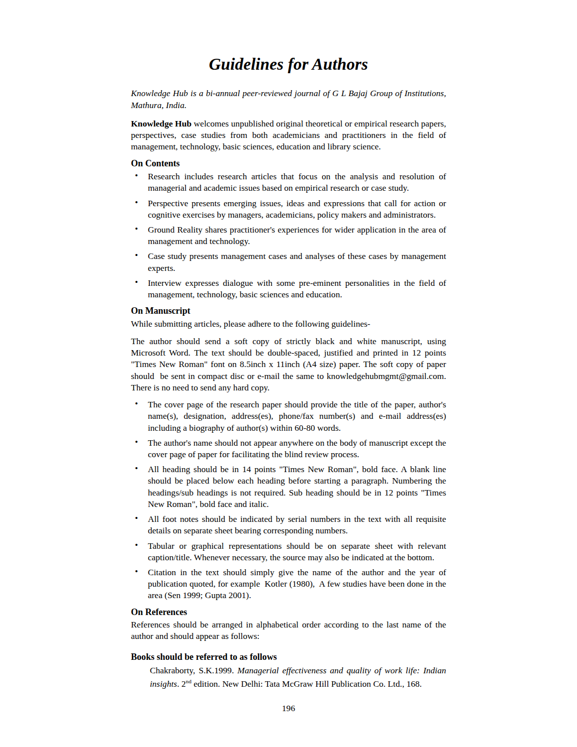Guidelines for Authors
Knowledge Hub is a bi-annual peer-reviewed journal of G L Bajaj Group of Institutions, Mathura, India.
Knowledge Hub welcomes unpublished original theoretical or empirical research papers, perspectives, case studies from both academicians and practitioners in the field of management, technology, basic sciences, education and library science.
On Contents
Research includes research articles that focus on the analysis and resolution of managerial and academic issues based on empirical research or case study.
Perspective presents emerging issues, ideas and expressions that call for action or cognitive exercises by managers, academicians, policy makers and administrators.
Ground Reality shares practitioner's experiences for wider application in the area of management and technology.
Case study presents management cases and analyses of these cases by management experts.
Interview expresses dialogue with some pre-eminent personalities in the field of management, technology, basic sciences and education.
On Manuscript
While submitting articles, please adhere to the following guidelines-
The author should send a soft copy of strictly black and white manuscript, using Microsoft Word. The text should be double-spaced, justified and printed in 12 points "Times New Roman" font on 8.5inch x 11inch (A4 size) paper. The soft copy of paper should be sent in compact disc or e-mail the same to knowledgehubmgmt@gmail.com. There is no need to send any hard copy.
The cover page of the research paper should provide the title of the paper, author's name(s), designation, address(es), phone/fax number(s) and e-mail address(es) including a biography of author(s) within 60-80 words.
The author's name should not appear anywhere on the body of manuscript except the cover page of paper for facilitating the blind review process.
All heading should be in 14 points "Times New Roman", bold face. A blank line should be placed below each heading before starting a paragraph. Numbering the headings/sub headings is not required. Sub heading should be in 12 points "Times New Roman", bold face and italic.
All foot notes should be indicated by serial numbers in the text with all requisite details on separate sheet bearing corresponding numbers.
Tabular or graphical representations should be on separate sheet with relevant caption/title. Whenever necessary, the source may also be indicated at the bottom.
Citation in the text should simply give the name of the author and the year of publication quoted, for example Kotler (1980), A few studies have been done in the area (Sen 1999; Gupta 2001).
On References
References should be arranged in alphabetical order according to the last name of the author and should appear as follows:
Books should be referred to as follows
Chakraborty, S.K.1999. Managerial effectiveness and quality of work life: Indian insights. 2nd edition. New Delhi: Tata McGraw Hill Publication Co. Ltd., 168.
196